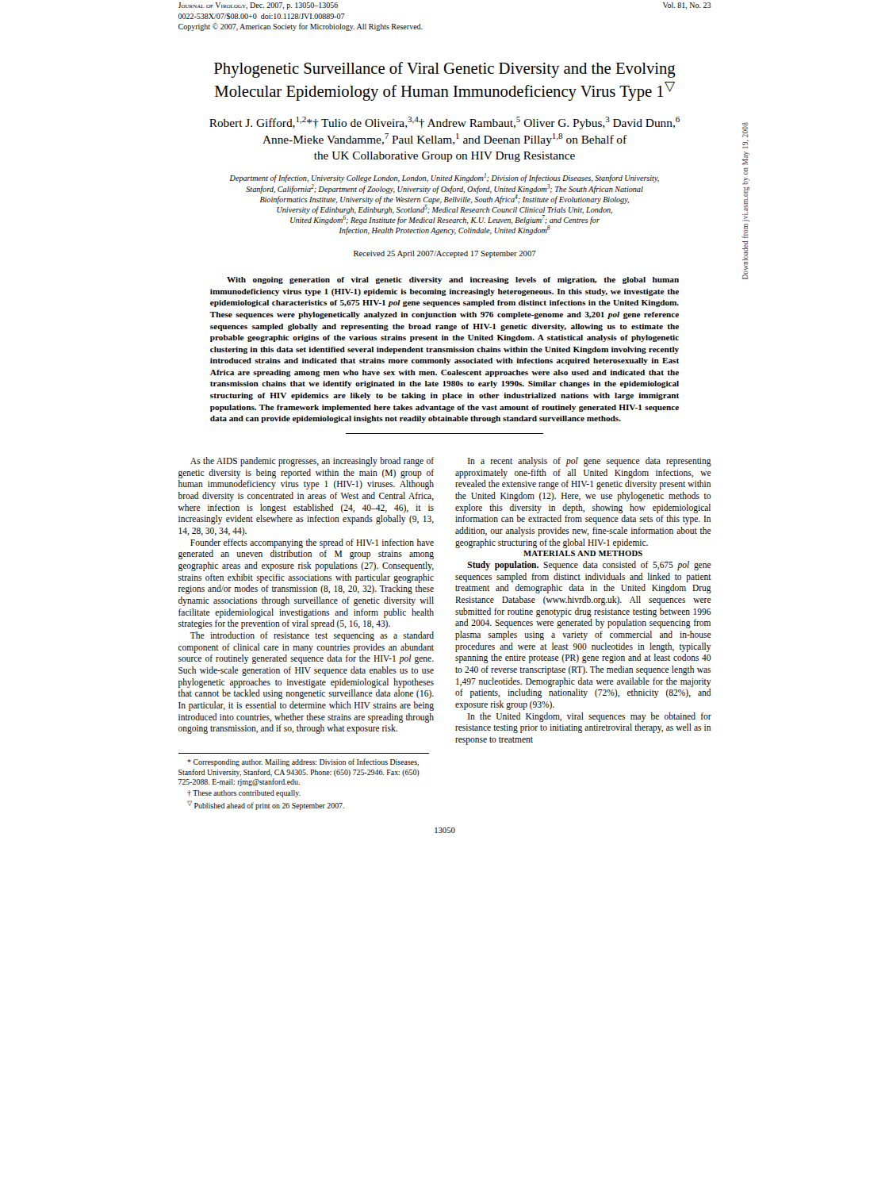Downloaded from jvi.asm.org by on May 19, 2008
Journal of Virology, Dec. 2007, p. 13050–13056
Vol. 81, No. 23
0022-538X/07/$08.00+0 doi:10.1128/JVI.00889-07
Copyright © 2007, American Society for Microbiology. All Rights Reserved.
Phylogenetic Surveillance of Viral Genetic Diversity and the Evolving
Molecular Epidemiology of Human Immunodeficiency Virus Type 1▽
Robert J. Gifford,1,2*† Tulio de Oliveira,3,4† Andrew Rambaut,5 Oliver G. Pybus,3 David Dunn,6
Anne-Mieke Vandamme,7 Paul Kellam,1 and Deenan Pillay1,8 on Behalf of
the UK Collaborative Group on HIV Drug Resistance
Department of Infection, University College London, London, United Kingdom1; Division of Infectious Diseases, Stanford University,
Stanford, California2; Department of Zoology, University of Oxford, Oxford, United Kingdom3; The South African National
Bioinformatics Institute, University of the Western Cape, Bellville, South Africa4; Institute of Evolutionary Biology,
University of Edinburgh, Edinburgh, Scotland5; Medical Research Council Clinical Trials Unit, London,
United Kingdom6; Rega Institute for Medical Research, K.U. Leuven, Belgium7; and Centres for
Infection, Health Protection Agency, Colindale, United Kingdom8
Received 25 April 2007/Accepted 17 September 2007
With ongoing generation of viral genetic diversity and increasing levels of migration, the global human immunodeficiency virus type 1 (HIV-1) epidemic is becoming increasingly heterogeneous. In this study, we investigate the epidemiological characteristics of 5,675 HIV-1 pol gene sequences sampled from distinct infections in the United Kingdom. These sequences were phylogenetically analyzed in conjunction with 976 complete-genome and 3,201 pol gene reference sequences sampled globally and representing the broad range of HIV-1 genetic diversity, allowing us to estimate the probable geographic origins of the various strains present in the United Kingdom. A statistical analysis of phylogenetic clustering in this data set identified several independent transmission chains within the United Kingdom involving recently introduced strains and indicated that strains more commonly associated with infections acquired heterosexually in East Africa are spreading among men who have sex with men. Coalescent approaches were also used and indicated that the transmission chains that we identify originated in the late 1980s to early 1990s. Similar changes in the epidemiological structuring of HIV epidemics are likely to be taking in place in other industrialized nations with large immigrant populations. The framework implemented here takes advantage of the vast amount of routinely generated HIV-1 sequence data and can provide epidemiological insights not readily obtainable through standard surveillance methods.
As the AIDS pandemic progresses, an increasingly broad range of genetic diversity is being reported within the main (M) group of human immunodeficiency virus type 1 (HIV-1) viruses. Although broad diversity is concentrated in areas of West and Central Africa, where infection is longest established (24, 40–42, 46), it is increasingly evident elsewhere as infection expands globally (9, 13, 14, 28, 30, 34, 44).
Founder effects accompanying the spread of HIV-1 infection have generated an uneven distribution of M group strains among geographic areas and exposure risk populations (27). Consequently, strains often exhibit specific associations with particular geographic regions and/or modes of transmission (8, 18, 20, 32). Tracking these dynamic associations through surveillance of genetic diversity will facilitate epidemiological investigations and inform public health strategies for the prevention of viral spread (5, 16, 18, 43).
The introduction of resistance test sequencing as a standard component of clinical care in many countries provides an abundant source of routinely generated sequence data for the HIV-1 pol gene. Such wide-scale generation of HIV sequence data enables us to use phylogenetic approaches to investigate epidemiological hypotheses that cannot be tackled using nongenetic surveillance data alone (16). In particular, it is essential to determine which HIV strains are being introduced into countries, whether these strains are spreading through ongoing transmission, and if so, through what exposure risk.
In a recent analysis of pol gene sequence data representing approximately one-fifth of all United Kingdom infections, we revealed the extensive range of HIV-1 genetic diversity present within the United Kingdom (12). Here, we use phylogenetic methods to explore this diversity in depth, showing how epidemiological information can be extracted from sequence data sets of this type. In addition, our analysis provides new, fine-scale information about the geographic structuring of the global HIV-1 epidemic.
MATERIALS AND METHODS
Study population. Sequence data consisted of 5,675 pol gene sequences sampled from distinct individuals and linked to patient treatment and demographic data in the United Kingdom Drug Resistance Database (www.hivrdb.org.uk). All sequences were submitted for routine genotypic drug resistance testing between 1996 and 2004. Sequences were generated by population sequencing from plasma samples using a variety of commercial and in-house procedures and were at least 900 nucleotides in length, typically spanning the entire protease (PR) gene region and at least codons 40 to 240 of reverse transcriptase (RT). The median sequence length was 1,497 nucleotides. Demographic data were available for the majority of patients, including nationality (72%), ethnicity (82%), and exposure risk group (93%).
In the United Kingdom, viral sequences may be obtained for resistance testing prior to initiating antiretroviral therapy, as well as in response to treatment
* Corresponding author. Mailing address: Division of Infectious Diseases, Stanford University, Stanford, CA 94305. Phone: (650) 725-2946. Fax: (650) 725-2088. E-mail: rjmg@stanford.edu.
† These authors contributed equally.
▽ Published ahead of print on 26 September 2007.
13050